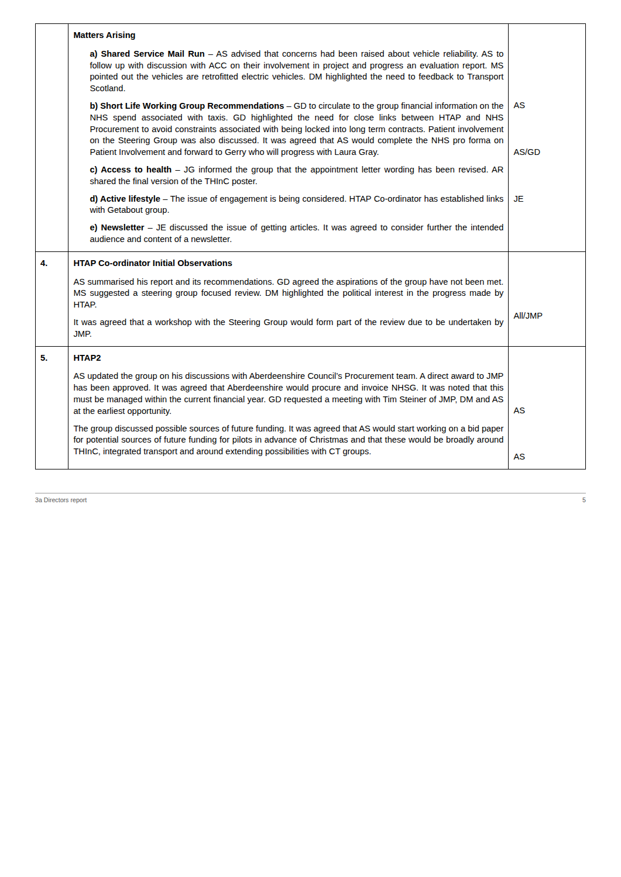| | Matters Arising a) Shared Service Mail Run – AS advised that concerns had been raised about vehicle reliability. AS to follow up with discussion with ACC on their involvement in project and progress an evaluation report. MS pointed out the vehicles are retrofitted electric vehicles. DM highlighted the need to feedback to Transport Scotland. b) Short Life Working Group Recommendations – GD to circulate to the group financial information on the NHS spend associated with taxis. GD highlighted the need for close links between HTAP and NHS Procurement to avoid constraints associated with being locked into long term contracts. Patient involvement on the Steering Group was also discussed. It was agreed that AS would complete the NHS pro forma on Patient Involvement and forward to Gerry who will progress with Laura Gray. c) Access to health – JG informed the group that the appointment letter wording has been revised. AR shared the final version of the THInC poster. d) Active lifestyle – The issue of engagement is being considered. HTAP Co-ordinator has established links with Getabout group. e) Newsletter – JE discussed the issue of getting articles. It was agreed to consider further the intended audience and content of a newsletter. | AS AS/GD JE |
| 4. | HTAP Co-ordinator Initial Observations AS summarised his report and its recommendations. GD agreed the aspirations of the group have not been met. MS suggested a steering group focused review. DM highlighted the political interest in the progress made by HTAP. It was agreed that a workshop with the Steering Group would form part of the review due to be undertaken by JMP. | All/JMP |
| 5. | HTAP2 AS updated the group on his discussions with Aberdeenshire Council’s Procurement team. A direct award to JMP has been approved. It was agreed that Aberdeenshire would procure and invoice NHSG. It was noted that this must be managed within the current financial year. GD requested a meeting with Tim Steiner of JMP, DM and AS at the earliest opportunity. The group discussed possible sources of future funding. It was agreed that AS would start working on a bid paper for potential sources of future funding for pilots in advance of Christmas and that these would be broadly around THInC, integrated transport and around extending possibilities with CT groups. | AS AS |
3a Directors report 5